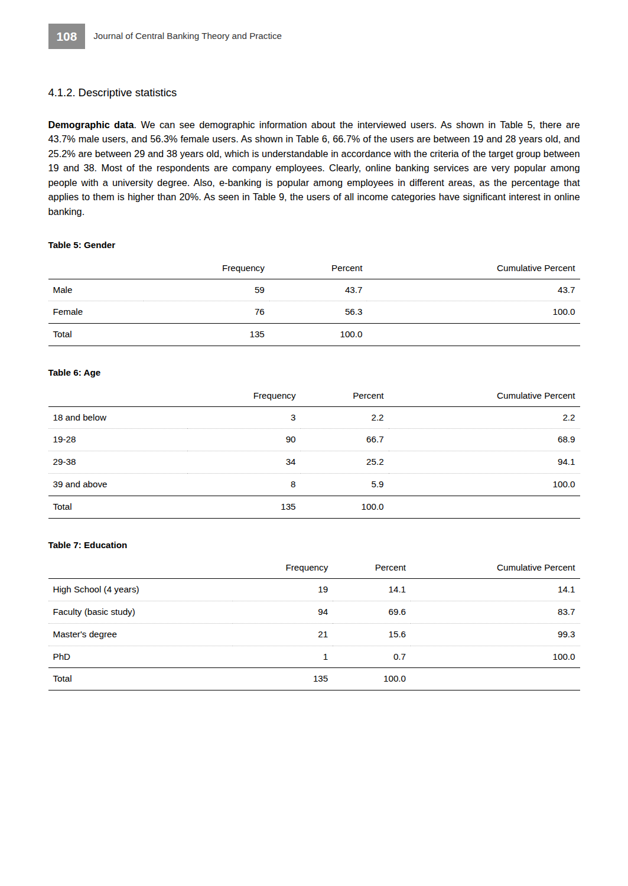108
Journal of Central Banking Theory and Practice
4.1.2. Descriptive statistics
Demographic data. We can see demographic information about the interviewed users. As shown in Table 5, there are 43.7% male users, and 56.3% female users. As shown in Table 6, 66.7% of the users are between 19 and 28 years old, and 25.2% are between 29 and 38 years old, which is understandable in accordance with the criteria of the target group between 19 and 38. Most of the respondents are company employees. Clearly, online banking services are very popular among people with a university degree. Also, e-banking is popular among employees in different areas, as the percentage that applies to them is higher than 20%. As seen in Table 9, the users of all income categories have significant interest in online banking.
Table 5: Gender
| | Frequency | Percent | Cumulative Percent |
| --- | --- | --- | --- |
| Male | 59 | 43.7 | 43.7 |
| Female | 76 | 56.3 | 100.0 |
| Total | 135 | 100.0 | |
Table 6: Age
| | Frequency | Percent | Cumulative Percent |
| --- | --- | --- | --- |
| 18 and below | 3 | 2.2 | 2.2 |
| 19-28 | 90 | 66.7 | 68.9 |
| 29-38 | 34 | 25.2 | 94.1 |
| 39 and above | 8 | 5.9 | 100.0 |
| Total | 135 | 100.0 | |
Table 7: Education
| | Frequency | Percent | Cumulative Percent |
| --- | --- | --- | --- |
| High School (4 years) | 19 | 14.1 | 14.1 |
| Faculty (basic study) | 94 | 69.6 | 83.7 |
| Master's degree | 21 | 15.6 | 99.3 |
| PhD | 1 | 0.7 | 100.0 |
| Total | 135 | 100.0 | |